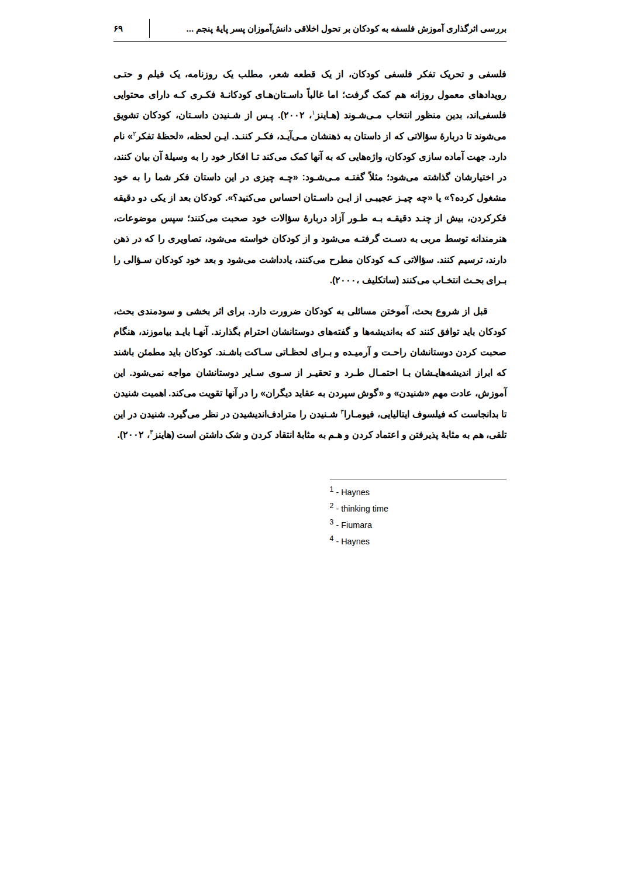بررسی اثرگذاری آموزش فلسفه به کودکان بر تحول اخلاقی دانش‌آموزان پسر پایهٔ پنجم ...
۶۹
فلسفی و تحریک تفکر فلسفی کودکان، از یک قطعه شعر، مطلب یک روزنامه، یک فیلم و حتـی رویدادهای معمول روزانه هم کمک گرفت؛ اما غالباً داسـتان‌هـای کودکانـهٔ فکـری کـه دارای محتوایی فلسفی‌اند، بدین منظور انتخاب مـی‌شـوند (هـاینز۱، ۲۰۰۲). پـس از شـنیدن داسـتان، کودکان تشویق می‌شوند تا دربارهٔ سؤالاتی که از داستان به ذهنشان مـی‌آیـد، فکـر کننـد. ایـن لحظه، «لحظهٔ تفکر۲» نام دارد. جهت آماده سازی کودکان، واژه‌هایی که به آنها کمک می‌کند تـا افکار خود را به وسیلهٔ آن بیان کنند، در اختیارشان گذاشته می‌شود؛ مثلاً گفتـه مـی‌شـود: «چـه چیزی در این داستان فکر شما را به خود مشغول کرده؟» یا «چه چیـز عجیبـی از ایـن داسـتان احساس می‌کنید؟». کودکان بعد از یکی دو دقیقه فکرکردن، بیش از چنـد دقیقـه بـه طـور آزاد دربارهٔ سؤالات خود صحبت می‌کنند؛ سپس موضوعات، هنرمندانه توسط مربی به دسـت گرفتـه می‌شود و از کودکان خواسته می‌شود، تصاویری را که در ذهن دارند، ترسیم کنند. سؤالاتی کـه کودکان مطرح می‌کنند، یادداشت می‌شود و بعد خود کودکان سـؤالی را بـرای بحـث انتخـاب می‌کنند (ساتکلیف ،۲۰۰۰).
قبل از شروع بحث، آموختن مسائلی به کودکان ضرورت دارد. برای اثر بخشی و سودمندی بحث، کودکان باید توافق کنند که به‌اندیشه‌ها و گفته‌های دوستانشان احترام بگذارند. آنهـا بایـد بیاموزند، هنگام صحبت کردن دوستانشان راحـت و آرمیـده و بـرای لحظـاتی سـاکت باشـند. کودکان باید مطمئن باشند که ابراز اندیشه‌هایـشان بـا احتمـال طـرد و تحقیـر از سـوی سـایر دوستانشان مواجه نمی‌شود. این آموزش، عادت مهم «شنیدن» و «گوش سپردن به عقاید دیگران» را در آنها تقویت می‌کند. اهمیت شنیدن تا بدانجاست که فیلسوف ایتالیایی، فیومـارا۳ شـنیدن را مترادف‌اندیشیدن در نظر می‌گیرد. شنیدن در این تلقی، هم به مثابهٔ پذیرفتن و اعتماد کردن و هـم به مثابهٔ انتقاد کردن و شک داشتن است (هاینز۴، ۲۰۰۲).
1 - Haynes
2 - thinking time
3 - Fiumara
4 - Haynes